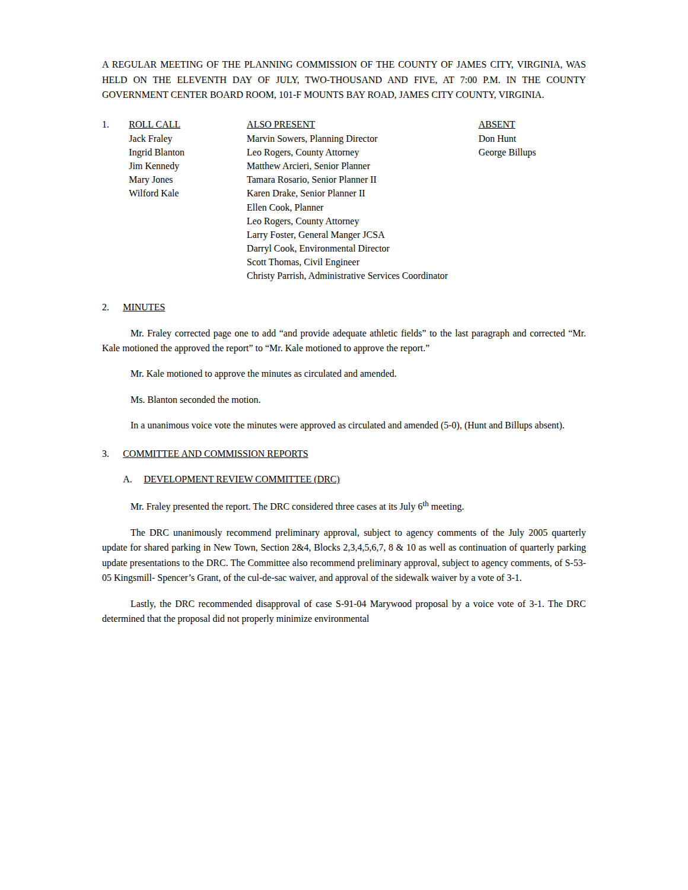A REGULAR MEETING OF THE PLANNING COMMISSION OF THE COUNTY OF JAMES CITY, VIRGINIA, WAS HELD ON THE ELEVENTH DAY OF JULY, TWO-THOUSAND AND FIVE, AT 7:00 P.M. IN THE COUNTY GOVERNMENT CENTER BOARD ROOM, 101-F MOUNTS BAY ROAD, JAMES CITY COUNTY, VIRGINIA.
| 1. | ROLL CALL | ALSO PRESENT | ABSENT |
| | Jack Fraley | Marvin Sowers, Planning Director | Don Hunt |
| | Ingrid Blanton | Leo Rogers, County Attorney | George Billups |
| | Jim Kennedy | Matthew Arcieri, Senior Planner | |
| | Mary Jones | Tamara Rosario, Senior Planner II | |
| | Wilford Kale | Karen Drake, Senior Planner II | |
| | | Ellen Cook, Planner | |
| | | Leo Rogers, County Attorney | |
| | | Larry Foster, General Manger JCSA | |
| | | Darryl Cook, Environmental Director | |
| | | Scott Thomas, Civil Engineer | |
| | | Christy Parrish, Administrative Services Coordinator | |
2. MINUTES
Mr. Fraley corrected page one to add “and provide adequate athletic fields” to the last paragraph and corrected “Mr. Kale motioned the approved the report” to “Mr. Kale motioned to approve the report.”
Mr. Kale motioned to approve the minutes as circulated and amended.
Ms. Blanton seconded the motion.
In a unanimous voice vote the minutes were approved as circulated and amended (5-0), (Hunt and Billups absent).
3. COMMITTEE AND COMMISSION REPORTS
A. DEVELOPMENT REVIEW COMMITTEE (DRC)
Mr. Fraley presented the report. The DRC considered three cases at its July 6th meeting.
The DRC unanimously recommend preliminary approval, subject to agency comments of the July 2005 quarterly update for shared parking in New Town, Section 2&4, Blocks 2,3,4,5,6,7, 8 & 10 as well as continuation of quarterly parking update presentations to the DRC. The Committee also recommend preliminary approval, subject to agency comments, of S-53-05 Kingsmill- Spencer’s Grant, of the cul-de-sac waiver, and approval of the sidewalk waiver by a vote of 3-1.
Lastly, the DRC recommended disapproval of case S-91-04 Marywood proposal by a voice vote of 3-1. The DRC determined that the proposal did not properly minimize environmental